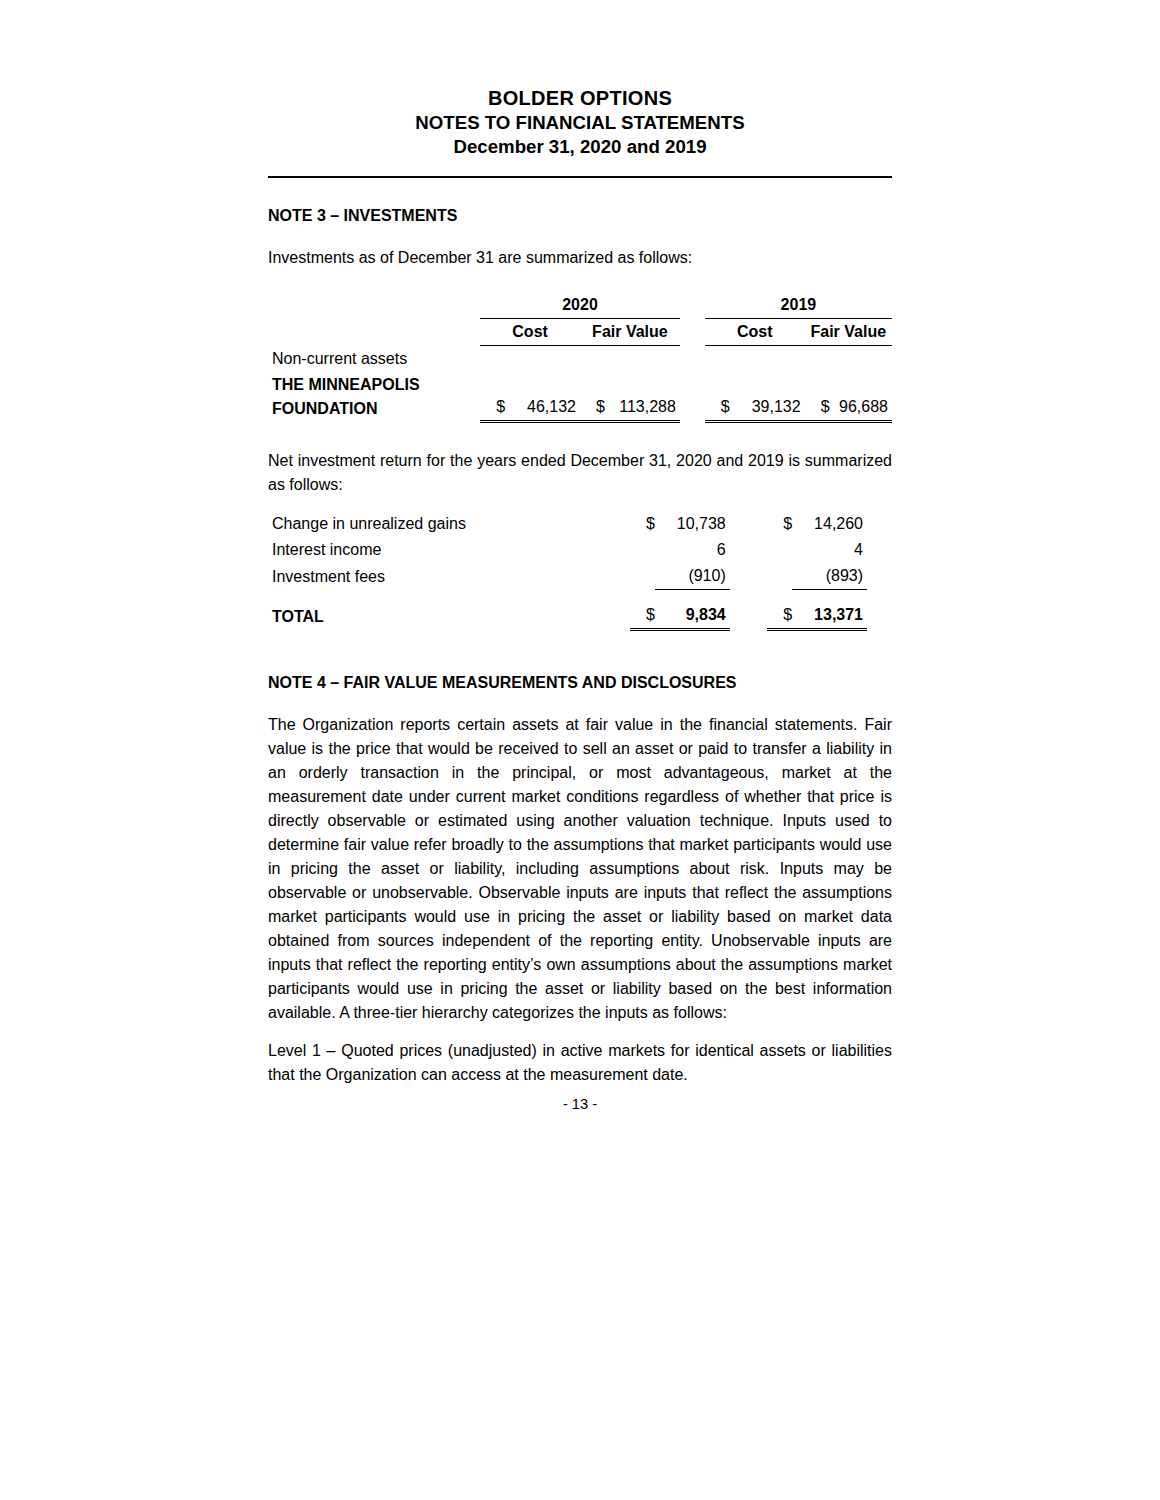BOLDER OPTIONS
NOTES TO FINANCIAL STATEMENTS
December 31, 2020 and 2019
NOTE 3 – INVESTMENTS
Investments as of December 31 are summarized as follows:
| | 2020 | | 2019 |
| | Cost | Fair Value | | Cost | Fair Value |
| Non-current assets | |
| THE MINNEAPOLIS FOUNDATION | $ | 46,132 | $ | 113,288 | | $ | 39,132 | $ | 96,688 |
Net investment return for the years ended December 31, 2020 and 2019 is summarized as follows:
| Change in unrealized gains | | $ | 10,738 | | $ | 14,260 | |
| Interest income | | | 6 | | | 4 | |
| Investment fees | | | (910) | | | (893) | |
| TOTAL | | $ | 9,834 | | $ | 13,371 | |
NOTE 4 – FAIR VALUE MEASUREMENTS AND DISCLOSURES
The Organization reports certain assets at fair value in the financial statements. Fair value is the price that would be received to sell an asset or paid to transfer a liability in an orderly transaction in the principal, or most advantageous, market at the measurement date under current market conditions regardless of whether that price is directly observable or estimated using another valuation technique. Inputs used to determine fair value refer broadly to the assumptions that market participants would use in pricing the asset or liability, including assumptions about risk. Inputs may be observable or unobservable. Observable inputs are inputs that reflect the assumptions market participants would use in pricing the asset or liability based on market data obtained from sources independent of the reporting entity. Unobservable inputs are inputs that reflect the reporting entity’s own assumptions about the assumptions market participants would use in pricing the asset or liability based on the best information available. A three-tier hierarchy categorizes the inputs as follows:
Level 1 – Quoted prices (unadjusted) in active markets for identical assets or liabilities that the Organization can access at the measurement date.
- 13 -